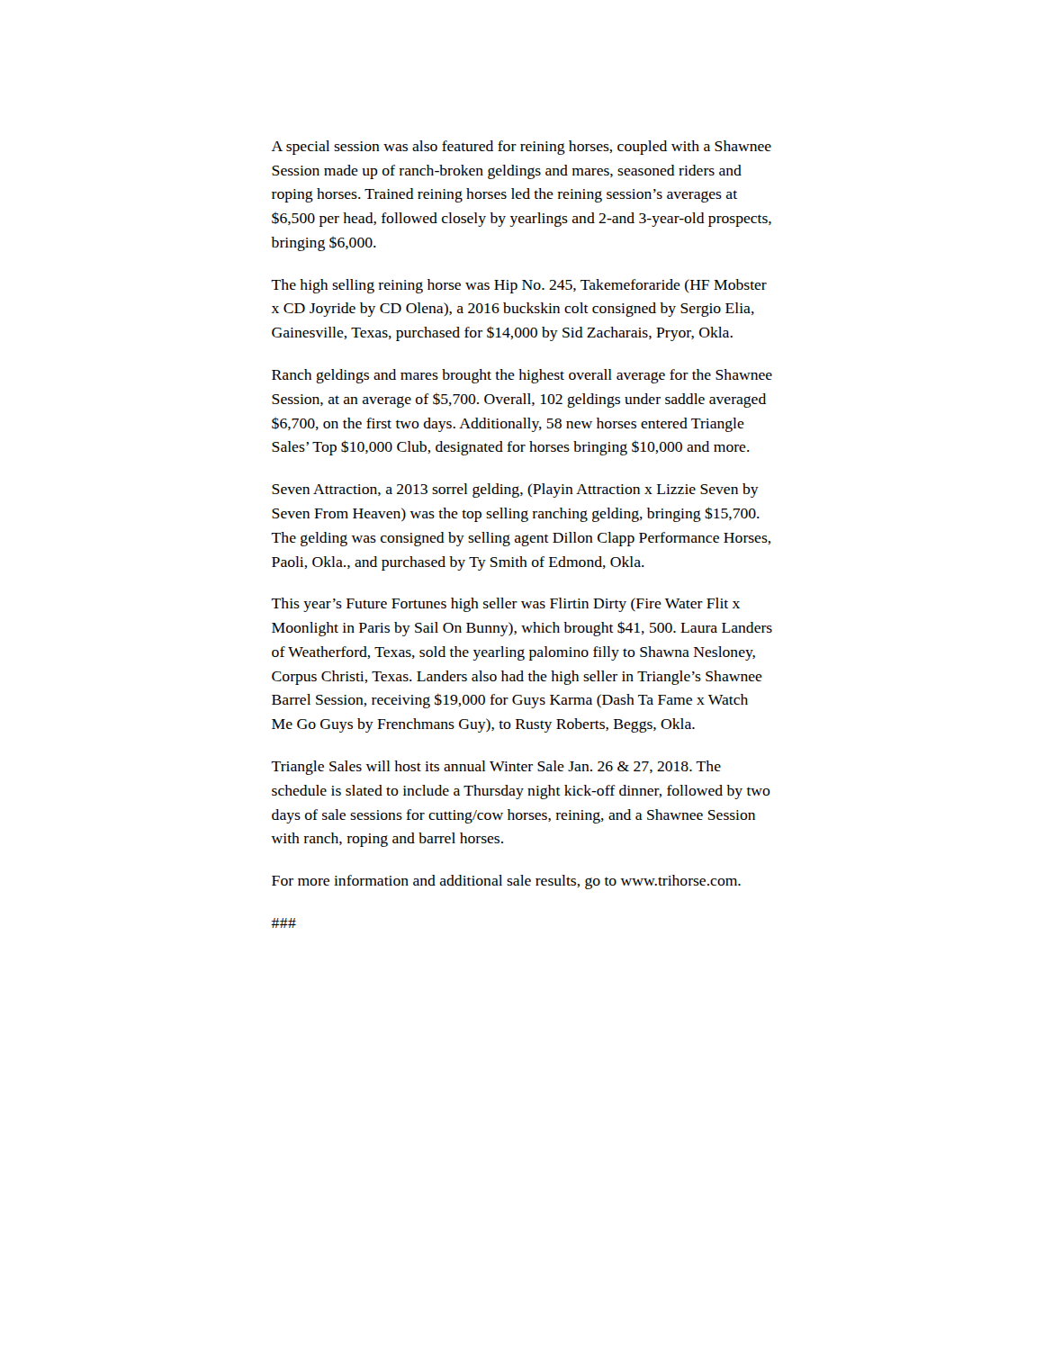A special session was also featured for reining horses, coupled with a Shawnee Session made up of ranch-broken geldings and mares, seasoned riders and roping horses. Trained reining horses led the reining session’s averages at $6,500 per head, followed closely by yearlings and 2-and 3-year-old prospects, bringing $6,000.
The high selling reining horse was Hip No. 245, Takemeforaride (HF Mobster x CD Joyride by CD Olena), a 2016 buckskin colt consigned by Sergio Elia, Gainesville, Texas, purchased for $14,000 by Sid Zacharais, Pryor, Okla.
Ranch geldings and mares brought the highest overall average for the Shawnee Session, at an average of $5,700. Overall, 102 geldings under saddle averaged $6,700, on the first two days. Additionally, 58 new horses entered Triangle Sales’ Top $10,000 Club, designated for horses bringing $10,000 and more.
Seven Attraction, a 2013 sorrel gelding, (Playin Attraction x Lizzie Seven by Seven From Heaven) was the top selling ranching gelding, bringing $15,700. The gelding was consigned by selling agent Dillon Clapp Performance Horses, Paoli, Okla., and purchased by Ty Smith of Edmond, Okla.
This year’s Future Fortunes high seller was Flirtin Dirty (Fire Water Flit x Moonlight in Paris by Sail On Bunny), which brought $41, 500. Laura Landers of Weatherford, Texas, sold the yearling palomino filly to Shawna Nesloney, Corpus Christi, Texas. Landers also had the high seller in Triangle’s Shawnee Barrel Session, receiving $19,000 for Guys Karma (Dash Ta Fame x Watch Me Go Guys by Frenchmans Guy), to Rusty Roberts, Beggs, Okla.
Triangle Sales will host its annual Winter Sale Jan. 26 & 27, 2018. The schedule is slated to include a Thursday night kick-off dinner, followed by two days of sale sessions for cutting/cow horses, reining, and a Shawnee Session with ranch, roping and barrel horses.
For more information and additional sale results, go to www.trihorse.com.
###